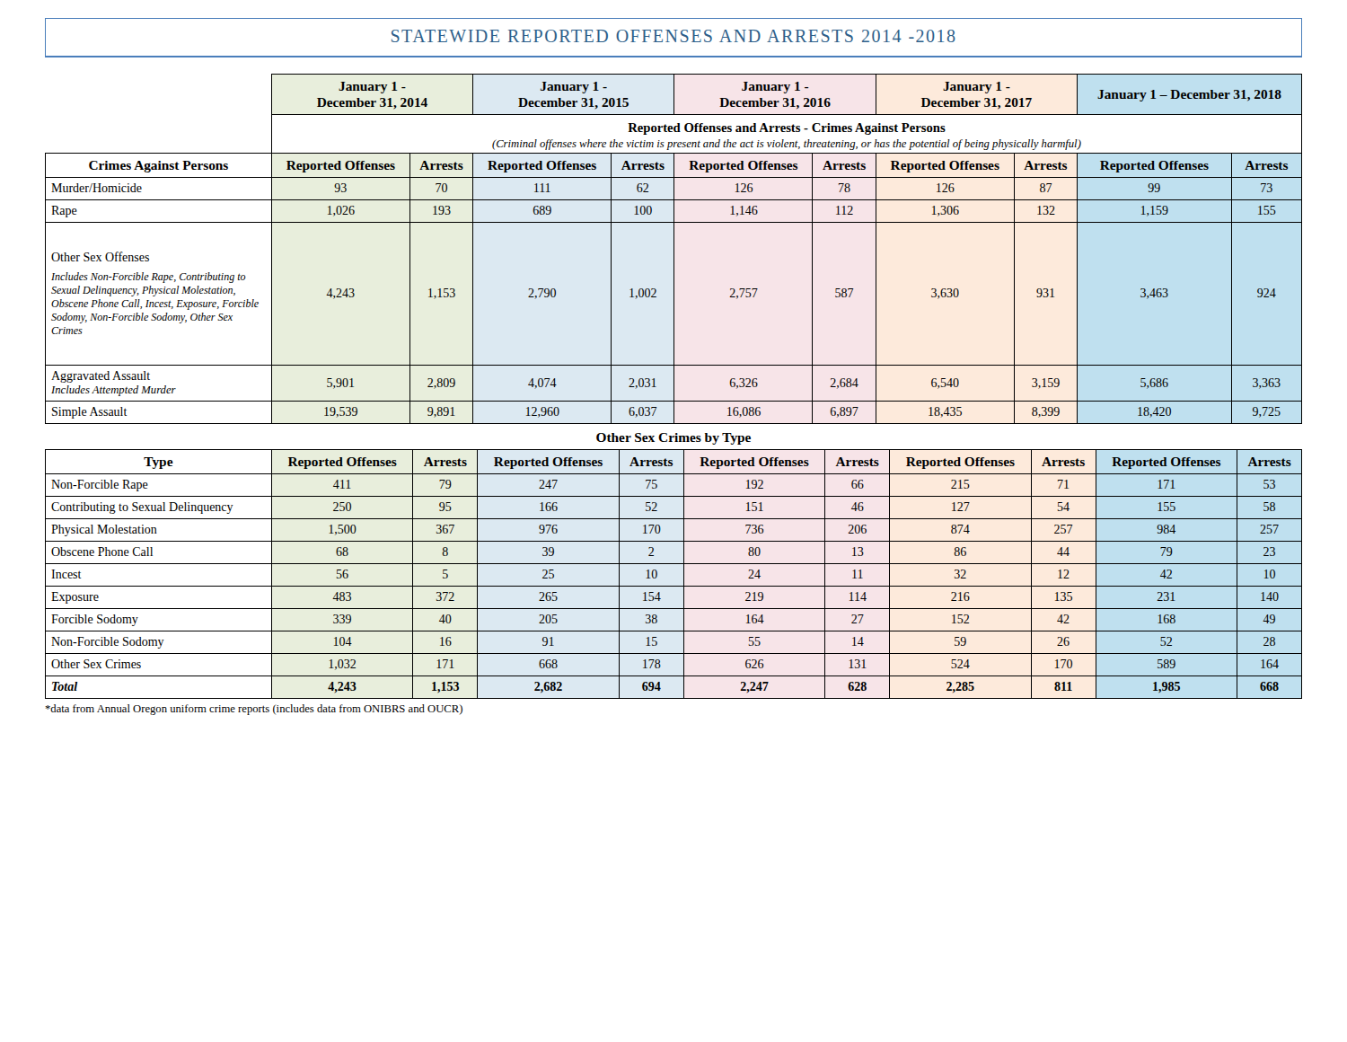STATEWIDE REPORTED OFFENSES AND ARRESTS 2014 -2018
| | January 1 - December 31, 2014 | January 1 - December 31, 2015 | January 1 - December 31, 2016 | January 1 - December 31, 2017 | January 1 – December 31, 2018 |
| | Reported Offenses and Arrests - Crimes Against Persons (Criminal offenses where the victim is present and the act is violent, threatening, or has the potential of being physically harmful) |
| Crimes Against Persons | Reported Offenses | Arrests | Reported Offenses | Arrests | Reported Offenses | Arrests | Reported Offenses | Arrests | Reported Offenses | Arrests |
| Murder/Homicide | 93 | 70 | 111 | 62 | 126 | 78 | 126 | 87 | 99 | 73 |
| Rape | 1,026 | 193 | 689 | 100 | 1,146 | 112 | 1,306 | 132 | 1,159 | 155 |
| Other Sex Offenses Includes Non-Forcible Rape, Contributing to Sexual Delinquency, Physical Molestation, Obscene Phone Call, Incest, Exposure, Forcible Sodomy, Non-Forcible Sodomy, Other Sex Crimes | 4,243 | 1,153 | 2,790 | 1,002 | 2,757 | 587 | 3,630 | 931 | 3,463 | 924 |
| Aggravated Assault Includes Attempted Murder | 5,901 | 2,809 | 4,074 | 2,031 | 6,326 | 2,684 | 6,540 | 3,159 | 5,686 | 3,363 |
| Simple Assault | 19,539 | 9,891 | 12,960 | 6,037 | 16,086 | 6,897 | 18,435 | 8,399 | 18,420 | 9,725 |
Other Sex Crimes by Type
| Type | Reported Offenses | Arrests | Reported Offenses | Arrests | Reported Offenses | Arrests | Reported Offenses | Arrests | Reported Offenses | Arrests |
| Non-Forcible Rape | 411 | 79 | 247 | 75 | 192 | 66 | 215 | 71 | 171 | 53 |
| Contributing to Sexual Delinquency | 250 | 95 | 166 | 52 | 151 | 46 | 127 | 54 | 155 | 58 |
| Physical Molestation | 1,500 | 367 | 976 | 170 | 736 | 206 | 874 | 257 | 984 | 257 |
| Obscene Phone Call | 68 | 8 | 39 | 2 | 80 | 13 | 86 | 44 | 79 | 23 |
| Incest | 56 | 5 | 25 | 10 | 24 | 11 | 32 | 12 | 42 | 10 |
| Exposure | 483 | 372 | 265 | 154 | 219 | 114 | 216 | 135 | 231 | 140 |
| Forcible Sodomy | 339 | 40 | 205 | 38 | 164 | 27 | 152 | 42 | 168 | 49 |
| Non-Forcible Sodomy | 104 | 16 | 91 | 15 | 55 | 14 | 59 | 26 | 52 | 28 |
| Other Sex Crimes | 1,032 | 171 | 668 | 178 | 626 | 131 | 524 | 170 | 589 | 164 |
| Total | 4,243 | 1,153 | 2,682 | 694 | 2,247 | 628 | 2,285 | 811 | 1,985 | 668 |
*data from Annual Oregon uniform crime reports (includes data from ONIBRS and OUCR)